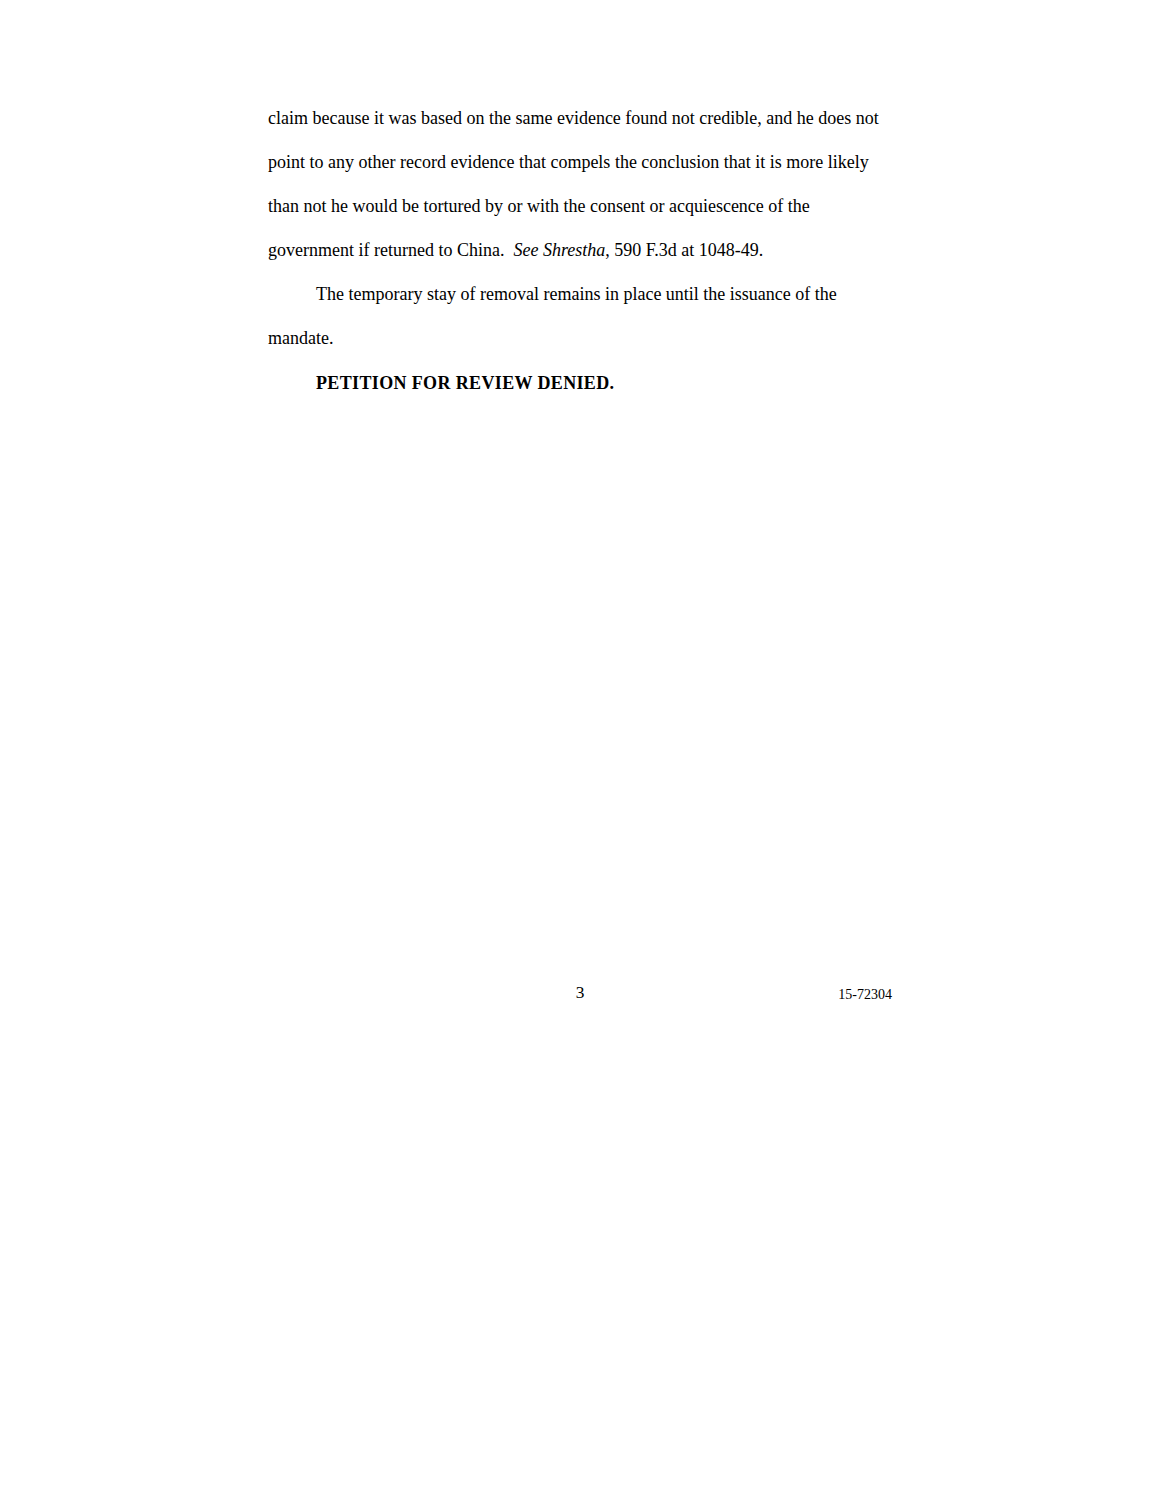claim because it was based on the same evidence found not credible, and he does not point to any other record evidence that compels the conclusion that it is more likely than not he would be tortured by or with the consent or acquiescence of the government if returned to China. See Shrestha, 590 F.3d at 1048-49.
The temporary stay of removal remains in place until the issuance of the mandate.
PETITION FOR REVIEW DENIED.
3
15-72304